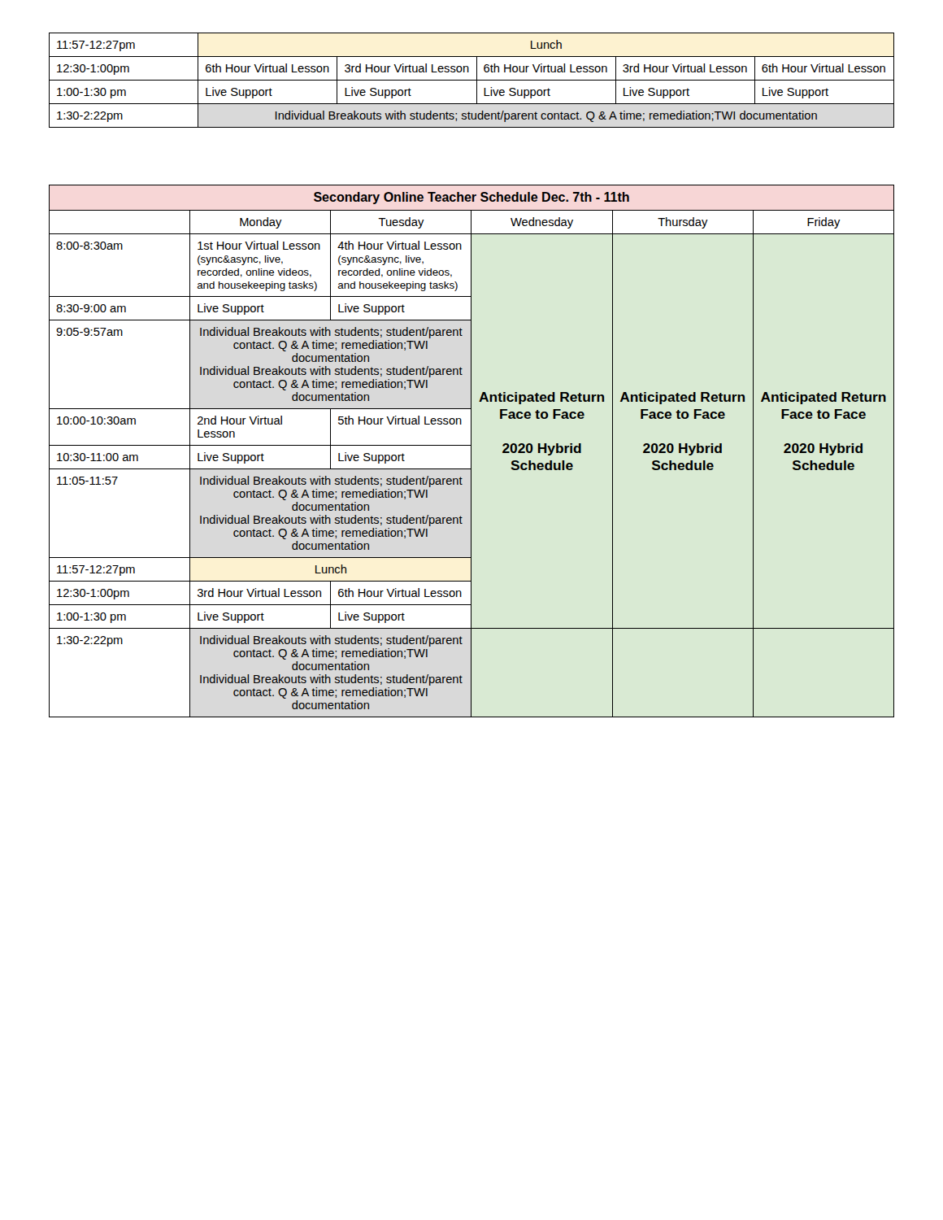| 11:57-12:27pm | Lunch |
| 12:30-1:00pm | 6th Hour Virtual Lesson | 3rd Hour Virtual Lesson | 6th Hour Virtual Lesson | 3rd Hour Virtual Lesson | 6th Hour Virtual Lesson |
| 1:00-1:30 pm | Live Support | Live Support | Live Support | Live Support | Live Support |
| 1:30-2:22pm | Individual Breakouts with students; student/parent contact. Q & A time; remediation;TWI documentation |
| Secondary Online Teacher Schedule Dec. 7th - 11th |
| | Monday | Tuesday | Wednesday | Thursday | Friday |
| 8:00-8:30am | 1st Hour Virtual Lesson (sync&async, live, recorded, online videos, and housekeeping tasks) | 4th Hour Virtual Lesson (sync&async, live, recorded, online videos, and housekeeping tasks) | Anticipated Return Face to Face 2020 Hybrid Schedule | Anticipated Return Face to Face 2020 Hybrid Schedule | Anticipated Return Face to Face 2020 Hybrid Schedule |
| 8:30-9:00 am | Live Support | Live Support |
| 9:05-9:57am | Individual Breakouts with students; student/parent contact. Q & A time; remediation;TWI documentation Individual Breakouts with students; student/parent contact. Q & A time; remediation;TWI documentation |
| 10:00-10:30am | 2nd Hour Virtual Lesson | 5th Hour Virtual Lesson |
| 10:30-11:00 am | Live Support | Live Support |
| 11:05-11:57 | Individual Breakouts with students; student/parent contact. Q & A time; remediation;TWI documentation Individual Breakouts with students; student/parent contact. Q & A time; remediation;TWI documentation |
| 11:57-12:27pm | Lunch |
| 12:30-1:00pm | 3rd Hour Virtual Lesson | 6th Hour Virtual Lesson |
| 1:00-1:30 pm | Live Support | Live Support |
| 1:30-2:22pm | Individual Breakouts with students; student/parent contact. Q & A time; remediation;TWI documentation Individual Breakouts with students; student/parent contact. Q & A time; remediation;TWI documentation | | | |